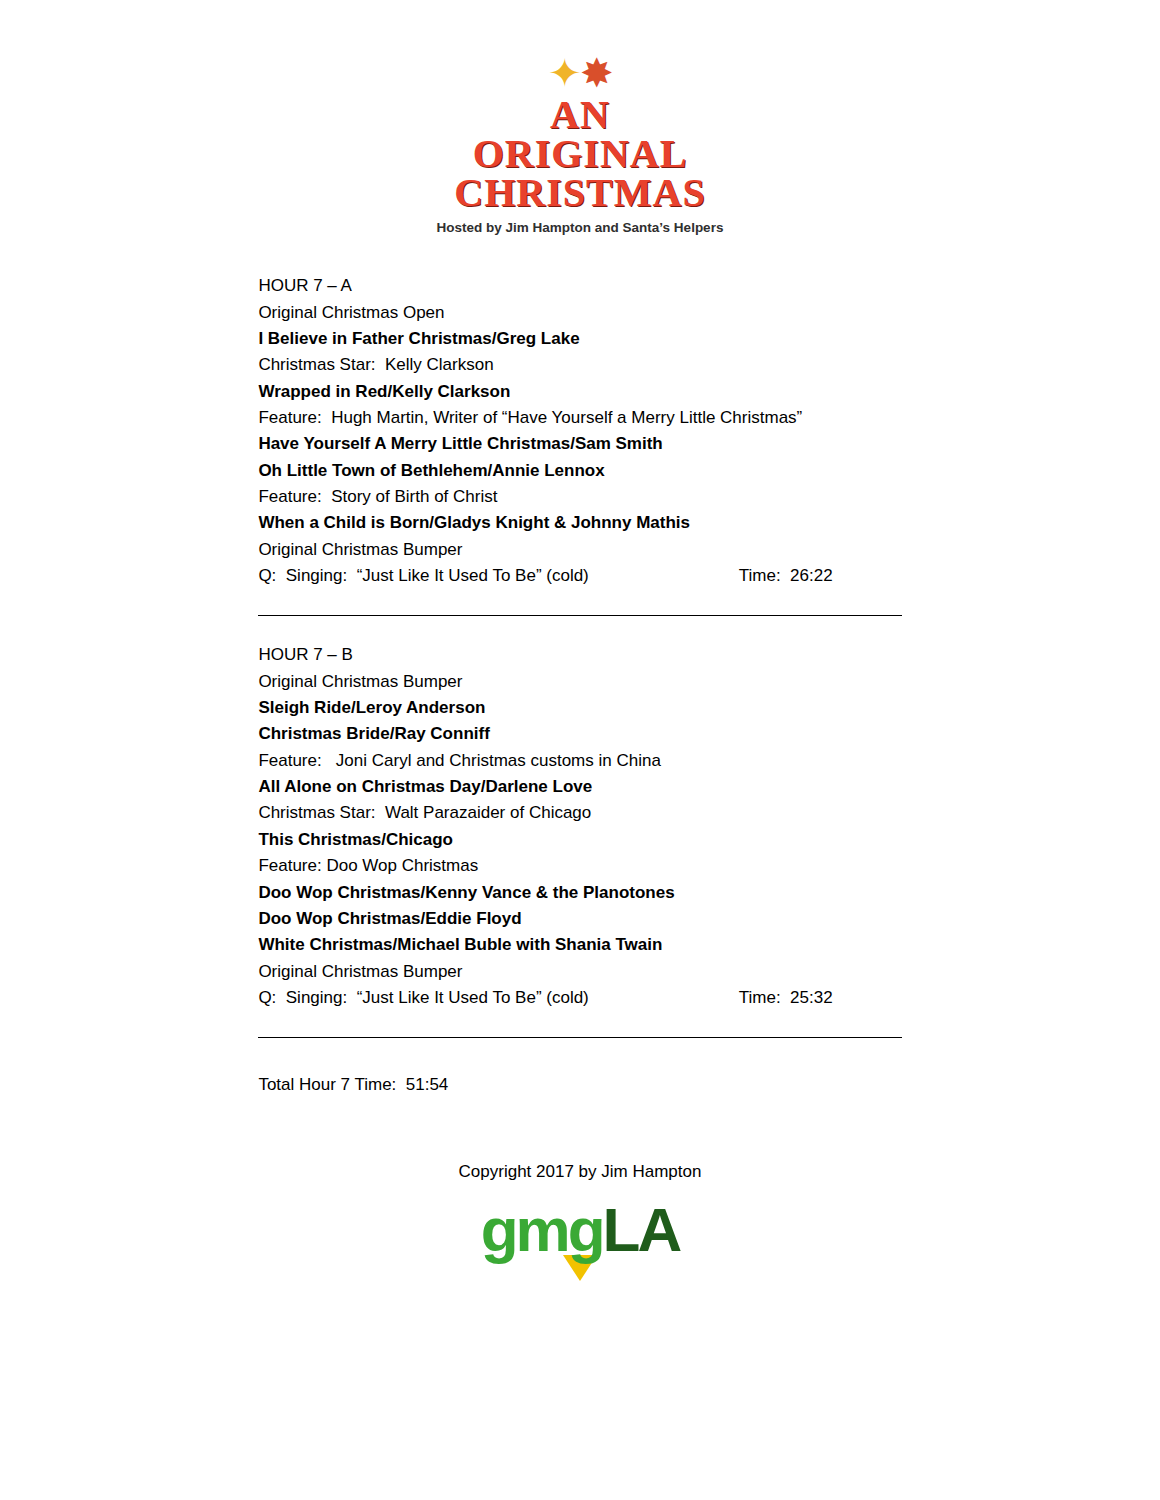✦✸
AN
ORIGINAL
CHRISTMAS
Hosted by Jim Hampton and Santa’s Helpers
HOUR 7 – A
Original Christmas Open
I Believe in Father Christmas/Greg Lake
Christmas Star: Kelly Clarkson
Wrapped in Red/Kelly Clarkson
Feature: Hugh Martin, Writer of “Have Yourself a Merry Little Christmas”
Have Yourself A Merry Little Christmas/Sam Smith
Oh Little Town of Bethlehem/Annie Lennox
Feature: Story of Birth of Christ
When a Child is Born/Gladys Knight & Johnny Mathis
Original Christmas Bumper
Q: Singing: “Just Like It Used To Be” (cold) Time: 26:22
HOUR 7 – B
Original Christmas Bumper
Sleigh Ride/Leroy Anderson
Christmas Bride/Ray Conniff
Feature: Joni Caryl and Christmas customs in China
All Alone on Christmas Day/Darlene Love
Christmas Star: Walt Parazaider of Chicago
This Christmas/Chicago
Feature: Doo Wop Christmas
Doo Wop Christmas/Kenny Vance & the Planotones
Doo Wop Christmas/Eddie Floyd
White Christmas/Michael Buble with Shania Twain
Original Christmas Bumper
Q: Singing: “Just Like It Used To Be” (cold) Time: 25:32
Total Hour 7 Time: 51:54
Copyright 2017 by Jim Hampton
gmg LA